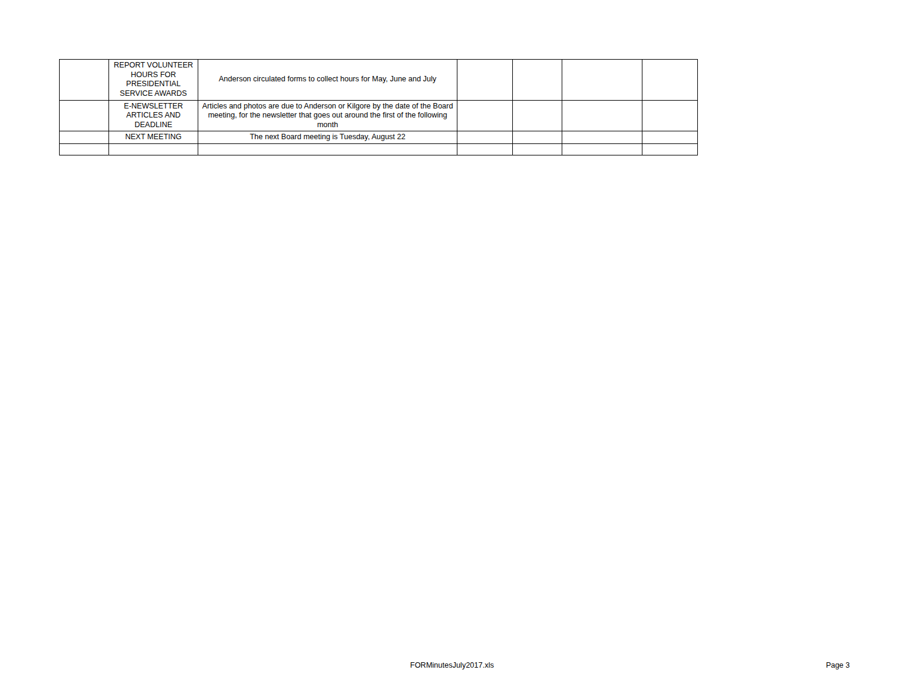| | REPORT VOLUNTEER HOURS FOR PRESIDENTIAL SERVICE AWARDS | Anderson circulated forms to collect hours for May, June and July | | | | |
| | E-NEWSLETTER ARTICLES AND DEADLINE | Articles and photos are due to Anderson or Kilgore by the date of the Board meeting, for the newsletter that goes out around the first of the following month | | | | |
| | NEXT MEETING | The next Board meeting is Tuesday, August 22 | | | | |
FORMinutesJuly2017.xls
Page 3